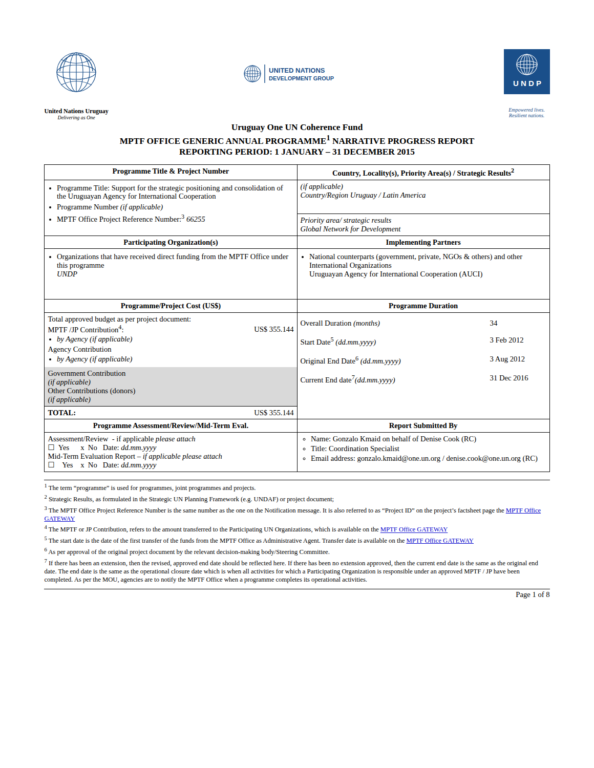United Nations Uruguay
Delivering as One
UNITED NATIONS DEVELOPMENT GROUP
U N D P
Empowered lives.
Resilient nations.
Uruguay One UN Coherence Fund MPTF OFFICE GENERIC ANNUAL PROGRAMME1 NARRATIVE PROGRESS REPORT REPORTING PERIOD: 1 JANUARY – 31 DECEMBER 2015
| Programme Title & Project Number | Country, Locality(s), Priority Area(s) / Strategic Results 2 |
| Programme Title: Support for the strategic positioning and consolidation of the Uruguayan Agency for International Cooperation Programme Number (if applicable) MPTF Office Project Reference Number: 3 66255 | / (if applicable) Country/Region Uruguay / Latin America / / Priority area/ strategic results Global Network for Development / |
| Participating Organization(s) | Implementing Partners |
| Organizations that have received direct funding from the MPTF Office under this programme UNDP | National counterparts (government, private, NGOs & others) and other International Organizations Uruguayan Agency for International Cooperation (AUCI) |
| Programme/Project Cost (US$) | Programme Duration |
| / Total approved budget as per project document: MPTF /JP Contribution 4 : US$ 355.144 by Agency (if applicable) Agency Contribution by Agency (if applicable) / / Government Contribution (if applicable) Other Contributions (donors) (if applicable) / / TOTAL: US$ 355.144 / | Overall Duration (months) 34 Start Date 5 (dd.mm.yyyy) 3 Feb 2012 Original End Date 6 (dd.mm.yyyy) 3 Aug 2012 Current End date 7 (dd.mm.yyyy) 31 Dec 2016 |
| Programme Assessment/Review/Mid-Term Eval. | Report Submitted By |
| Assessment/Review - if applicable please attach ☐ Yes x No Date: dd.mm.yyyy Mid-Term Evaluation Report – if applicable please attach ☐ Yes x No Date: dd.mm.yyyy | Name: Gonzalo Kmaid on behalf of Denise Cook (RC) Title: Coordination Specialist Email address: gonzalo.kmaid@one.un.org / denise.cook@one.un.org (RC) |
1 The term “programme” is used for programmes, joint programmes and projects.
2 Strategic Results, as formulated in the Strategic UN Planning Framework (e.g. UNDAF) or project document;
3 The MPTF Office Project Reference Number is the same number as the one on the Notification message. It is also referred to as “Project ID” on the project’s factsheet page the MPTF Office GATEWAY
4 The MPTF or JP Contribution, refers to the amount transferred to the Participating UN Organizations, which is available on the MPTF Office GATEWAY
5 The start date is the date of the first transfer of the funds from the MPTF Office as Administrative Agent. Transfer date is available on the MPTF Office GATEWAY
6 As per approval of the original project document by the relevant decision-making body/Steering Committee.
7 If there has been an extension, then the revised, approved end date should be reflected here. If there has been no extension approved, then the current end date is the same as the original end date. The end date is the same as the operational closure date which is when all activities for which a Participating Organization is responsible under an approved MPTF / JP have been completed. As per the MOU, agencies are to notify the MPTF Office when a programme completes its operational activities.
Page 1 of 8